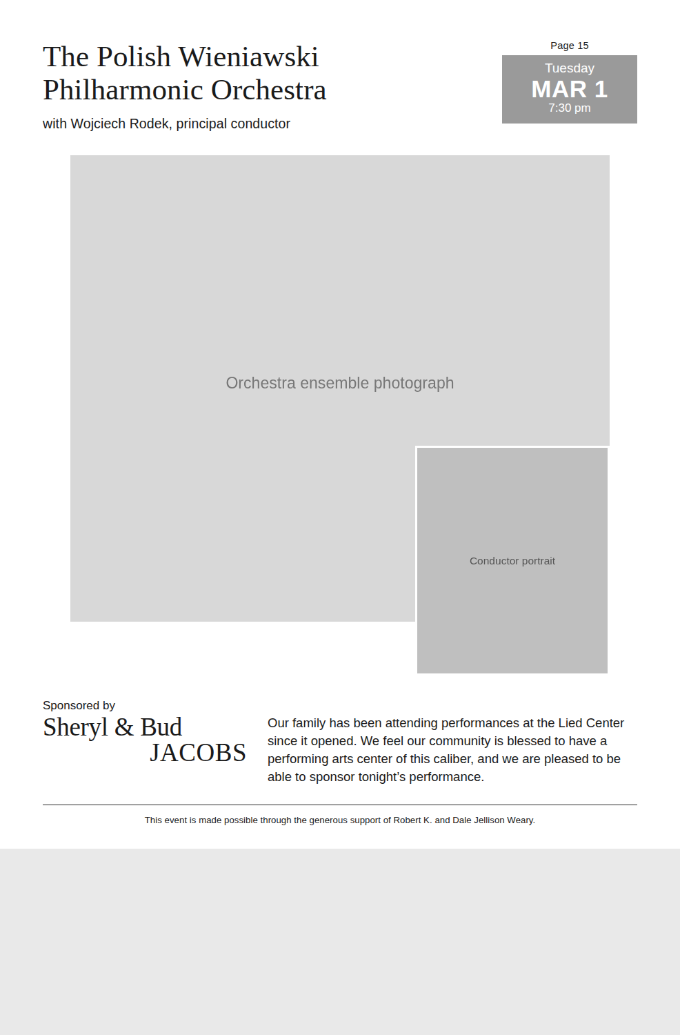The Polish Wieniawski
Philharmonic Orchestra
with Wojciech Rodek, principal conductor
Page 15
Tuesday
MAR 1
7:30 pm
Sponsored by
Sheryl & Bud JACOBS
Our family has been attending performances at the Lied Center since it opened. We feel our community is blessed to have a performing arts center of this caliber, and we are pleased to be able to sponsor tonight’s performance.
This event is made possible through the generous support of Robert K. and Dale Jellison Weary.